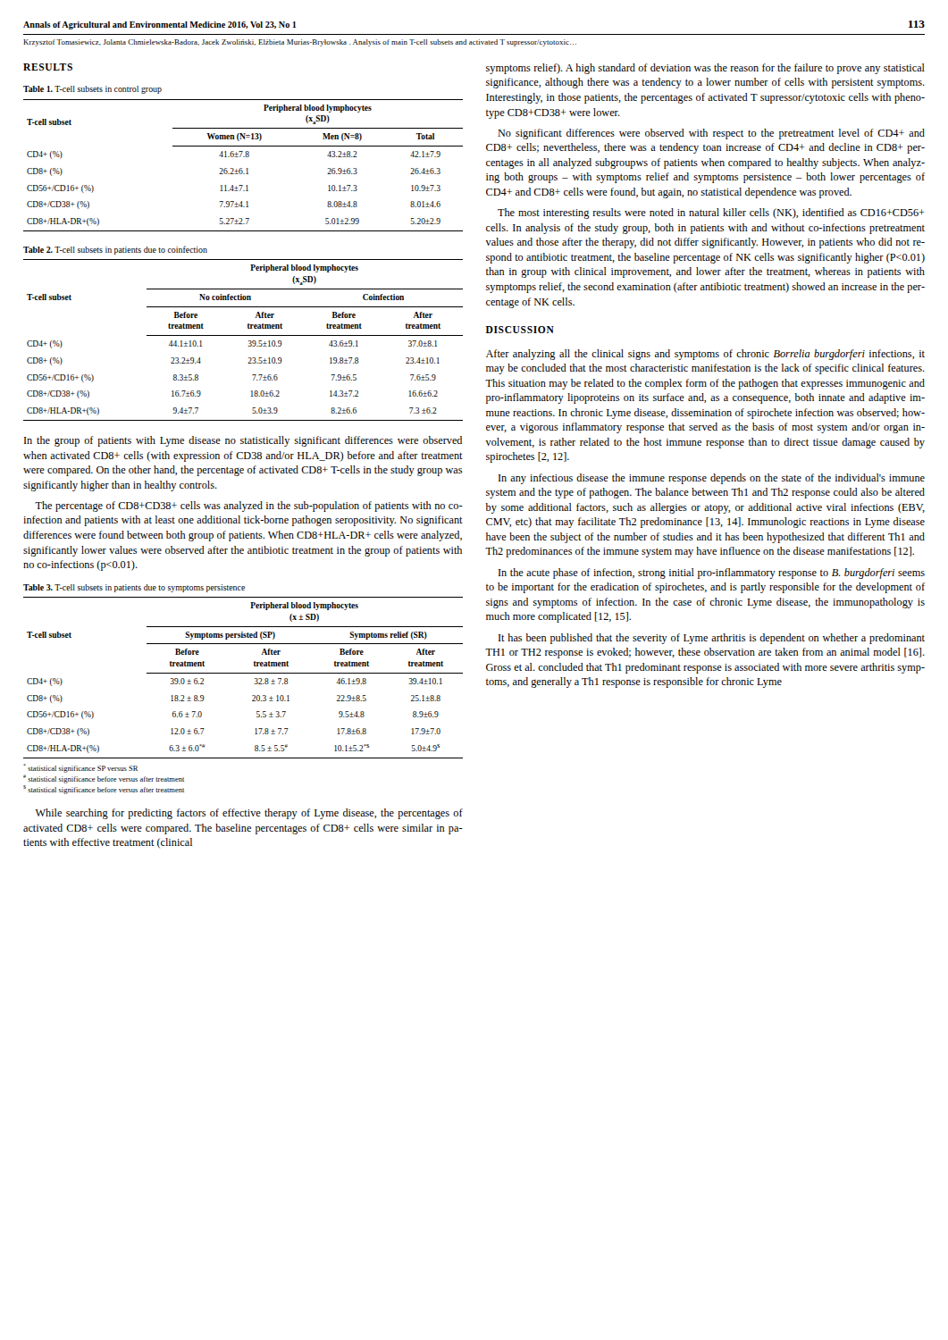Annals of Agricultural and Environmental Medicine 2016, Vol 23, No 1 113
Krzysztof Tomasiewicz, Jolanta Chmielewska-Badora, Jacek Zwoliński, Elżbieta Murias-Bryłowska . Analysis of main T-cell subsets and activated T supressor/cytotoxic…
RESULTS
Table 1. T-cell subsets in control group
| T-cell subset | Peripheral blood lymphocytes (x a SD) |
| --- | --- |
| Women (N=13) | Men (N=8) | Total |
| CD4+ (%) | 41.6±7.8 | 43.2±8.2 | 42.1±7.9 |
| CD8+ (%) | 26.2±6.1 | 26.9±6.3 | 26.4±6.3 |
| CD56+/CD16+ (%) | 11.4±7.1 | 10.1±7.3 | 10.9±7.3 |
| CD8+/CD38+ (%) | 7.97±4.1 | 8.08±4.8 | 8.01±4.6 |
| CD8+/HLA-DR+(%) | 5.27±2.7 | 5.01±2.99 | 5.20±2.9 |
Table 2. T-cell subsets in patients due to coinfection
| T-cell subset | Peripheral blood lymphocytes (x a SD) |
| --- | --- |
| No coinfection | Coinfection |
| Before treatment | After treatment | Before treatment | After treatment |
| CD4+ (%) | 44.1±10.1 | 39.5±10.9 | 43.6±9.1 | 37.0±8.1 |
| CD8+ (%) | 23.2±9.4 | 23.5±10.9 | 19.8±7.8 | 23.4±10.1 |
| CD56+/CD16+ (%) | 8.3±5.8 | 7.7±6.6 | 7.9±6.5 | 7.6±5.9 |
| CD8+/CD38+ (%) | 16.7±6.9 | 18.0±6.2 | 14.3±7.2 | 16.6±6.2 |
| CD8+/HLA-DR+(%) | 9.4±7.7 | 5.0±3.9 | 8.2±6.6 | 7.3 ±6.2 |
In the group of patients with Lyme disease no statistically significant differences were observed when activated CD8+ cells (with expression of CD38 and/or HLA_DR) before and after treatment were compared. On the other hand, the percentage of activated CD8+ T-cells in the study group was significantly higher than in healthy controls.
The percentage of CD8+CD38+ cells was analyzed in the sub-population of patients with no co-infection and patients with at least one additional tick-borne pathogen seropositivity. No significant differences were found between both group of patients. When CD8+HLA-DR+ cells were analyzed, significantly lower values were observed after the antibiotic treatment in the group of patients with no co-infections (p<0.01).
Table 3. T-cell subsets in patients due to symptoms persistence
| T-cell subset | Peripheral blood lymphocytes (x ± SD) |
| --- | --- |
| Symptoms persisted (SP) | Symptoms relief (SR) |
| Before treatment | After treatment | Before treatment | After treatment |
| CD4+ (%) | 39.0 ± 6.2 | 32.8 ± 7.8 | 46.1±9.8 | 39.4±10.1 |
| CD8+ (%) | 18.2 ± 8.9 | 20.3 ± 10.1 | 22.9±8.5 | 25.1±8.8 |
| CD56+/CD16+ (%) | 6.6 ± 7.0 | 5.5 ± 3.7 | 9.5±4.8 | 8.9±6.9 |
| CD8+/CD38+ (%) | 12.0 ± 6.7 | 17.8 ± 7.7 | 17.8±6.8 | 17.9±7.0 |
| CD8+/HLA-DR+(%) | 6.3 ± 6.0 *# | 8.5 ± 5.5 # | 10.1±5.2 *$ | 5.0±4.9 $ |
* statistical significance SP versus SR
# statistical significance before versus after treatment
$ statistical significance before versus after treatment
While searching for predicting factors of effective therapy of Lyme disease, the percentages of activated CD8+ cells were compared. The baseline percentages of CD8+ cells were similar in patients with effective treatment (clinical
symptoms relief). A high standard of deviation was the reason for the failure to prove any statistical significance, although there was a tendency to a lower number of cells with persistent symptoms. Interestingly, in those patients, the percentages of activated T supressor/cytotoxic cells with phenotype CD8+CD38+ were lower.
No significant differences were observed with respect to the pretreatment level of CD4+ and CD8+ cells; nevertheless, there was a tendency toan increase of CD4+ and decline in CD8+ percentages in all analyzed subgroupws of patients when compared to healthy subjects. When analyzing both groups – with symptoms relief and symptoms persistence – both lower percentages of CD4+ and CD8+ cells were found, but again, no statistical dependence was proved.
The most interesting results were noted in natural killer cells (NK), identified as CD16+CD56+ cells. In analysis of the study group, both in patients with and without co-infections pretreatment values and those after the therapy, did not differ significantly. However, in patients who did not respond to antibiotic treatment, the baseline percentage of NK cells was significantly higher (P<0.01) than in group with clinical improvement, and lower after the treatment, whereas in patients with symptomps relief, the second examination (after antibiotic treatment) showed an increase in the percentage of NK cells.
DISCUSSION
After analyzing all the clinical signs and symptoms of chronic Borrelia burgdorferi infections, it may be concluded that the most characteristic manifestation is the lack of specific clinical features. This situation may be related to the complex form of the pathogen that expresses immunogenic and pro-inflammatory lipoproteins on its surface and, as a consequence, both innate and adaptive immune reactions. In chronic Lyme disease, dissemination of spirochete infection was observed; however, a vigorous inflammatory response that served as the basis of most system and/or organ involvement, is rather related to the host immune response than to direct tissue damage caused by spirochetes [2, 12].
In any infectious disease the immune response depends on the state of the individual's immune system and the type of pathogen. The balance between Th1 and Th2 response could also be altered by some additional factors, such as allergies or atopy, or additional active viral infections (EBV, CMV, etc) that may facilitate Th2 predominance [13, 14]. Immunologic reactions in Lyme disease have been the subject of the number of studies and it has been hypothesized that different Th1 and Th2 predominances of the immune system may have influence on the disease manifestations [12].
In the acute phase of infection, strong initial pro-inflammatory response to B. burgdorferi seems to be important for the eradication of spirochetes, and is partly responsible for the development of signs and symptoms of infection. In the case of chronic Lyme disease, the immunopathology is much more complicated [12, 15].
It has been published that the severity of Lyme arthritis is dependent on whether a predominant TH1 or TH2 response is evoked; however, these observation are taken from an animal model [16]. Gross et al. concluded that Th1 predominant response is associated with more severe arthritis symptoms, and generally a Th1 response is responsible for chronic Lyme